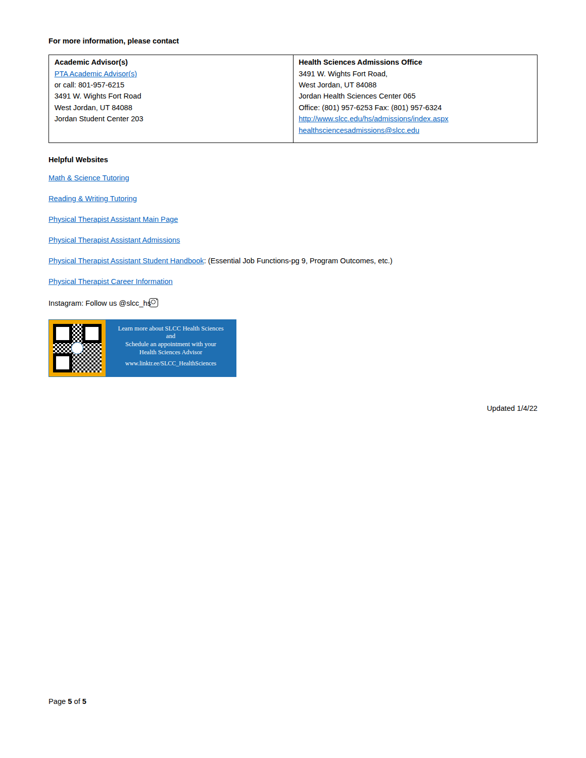For more information, please contact
| Academic Advisor(s) PTA Academic Advisor(s) or call: 801-957-6215 3491 W. Wights Fort Road West Jordan, UT 84088 Jordan Student Center 203 | Health Sciences Admissions Office 3491 W. Wights Fort Road, West Jordan, UT 84088 Jordan Health Sciences Center 065 Office: (801) 957-6253 Fax: (801) 957-6324 http://www.slcc.edu/hs/admissions/index.aspx healthsciencesadmissions@slcc.edu |
Helpful Websites
Math & Science Tutoring
Reading & Writing Tutoring
Physical Therapist Assistant Main Page
Physical Therapist Assistant Admissions
Physical Therapist Assistant Student Handbook: (Essential Job Functions-pg 9, Program Outcomes, etc.)
Physical Therapist Career Information
Instagram: Follow us @slcc_hs
Learn more about SLCC Health Sciences
and
Schedule an appointment with your
Health Sciences Advisor
www.linktr.ee/SLCC_HealthSciences
Updated 1/4/22
Page 5 of 5